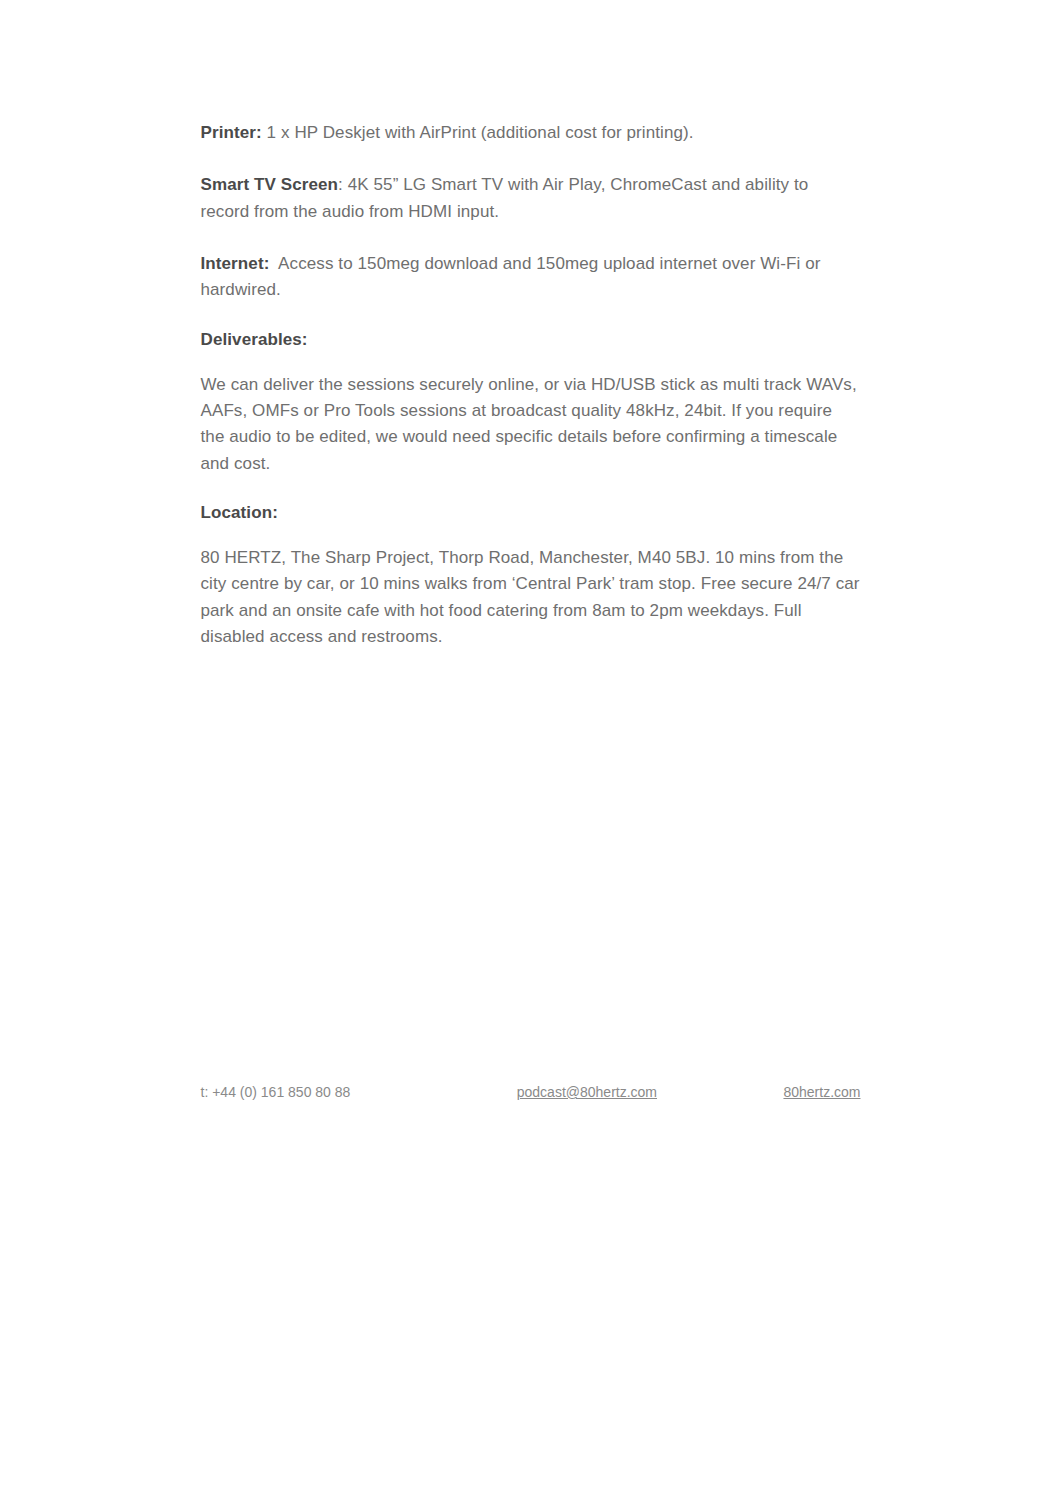Printer: 1 x HP Deskjet with AirPrint (additional cost for printing).
Smart TV Screen: 4K 55” LG Smart TV with Air Play, ChromeCast and ability to record from the audio from HDMI input.
Internet: Access to 150meg download and 150meg upload internet over Wi-Fi or hardwired.
Deliverables:
We can deliver the sessions securely online, or via HD/USB stick as multi track WAVs, AAFs, OMFs or Pro Tools sessions at broadcast quality 48kHz, 24bit. If you require the audio to be edited, we would need specific details before confirming a timescale and cost.
Location:
80 HERTZ, The Sharp Project, Thorp Road, Manchester, M40 5BJ. 10 mins from the city centre by car, or 10 mins walks from ‘Central Park’ tram stop. Free secure 24/7 car park and an onsite cafe with hot food catering from 8am to 2pm weekdays. Full disabled access and restrooms.
t: +44 (0) 161 850 80 88
podcast@80hertz.com
80hertz.com